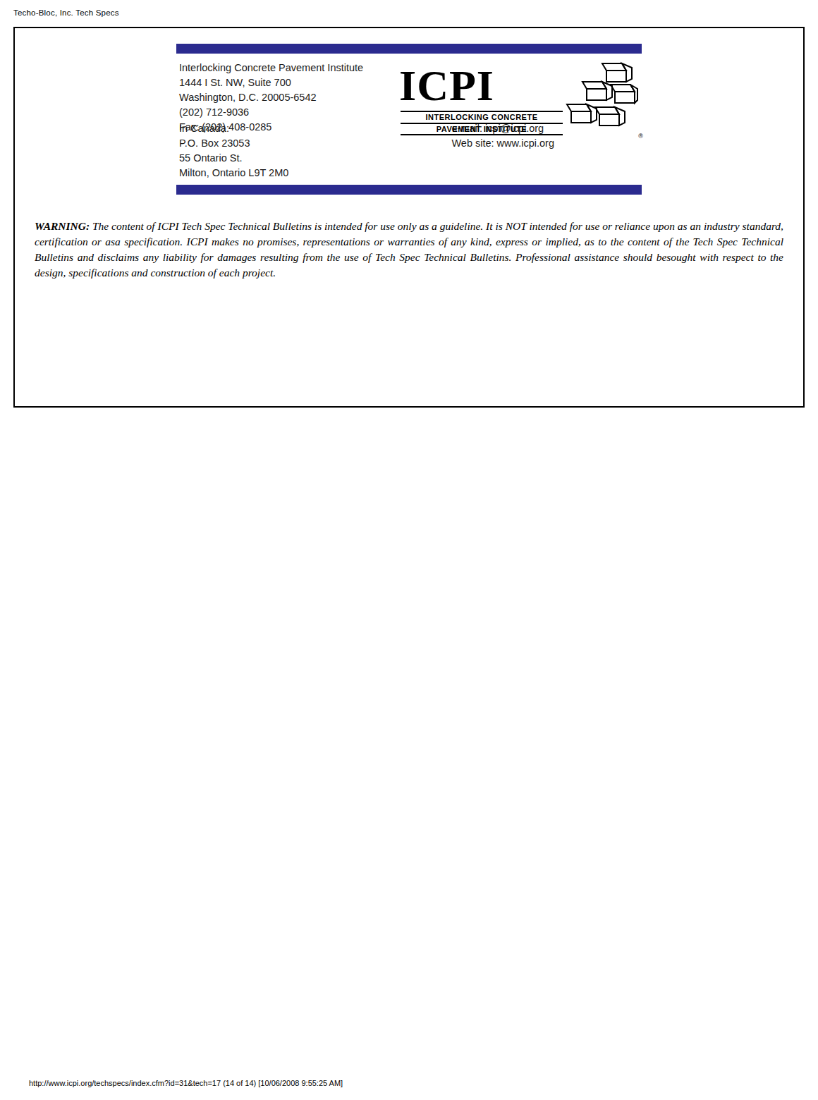Techo-Bloc, Inc. Tech Specs
Interlocking Concrete Pavement Institute
1444 I St. NW, Suite 700
Washington, D.C. 20005-6542
(202) 712-9036
Fax: (202) 408-0285
ICPI
INTERLOCKING CONCRETE
PAVEMENT INSTITUTE
®
In Canada:
P.O. Box 23053
55 Ontario St.
Milton, Ontario L9T 2M0
e-mail: icpi@icpi.org
Web site: www.icpi.org
WARNING: The content of ICPI Tech Spec Technical Bulletins is intended for use only as a guideline. It is NOT intended for use or reliance upon as an industry standard, certification or asa specification. ICPI makes no promises, representations or warranties of any kind, express or implied, as to the content of the Tech Spec Technical Bulletins and disclaims any liability for damages resulting from the use of Tech Spec Technical Bulletins. Professional assistance should besought with respect to the design, specifications and construction of each project.
http://www.icpi.org/techspecs/index.cfm?id=31&tech=17 (14 of 14) [10/06/2008 9:55:25 AM]